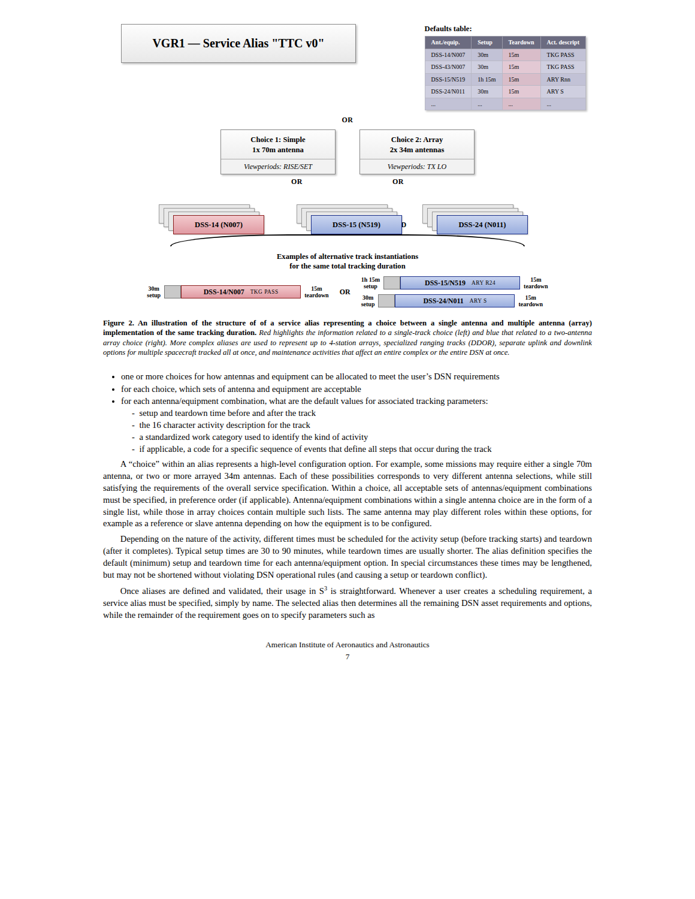VGR1 — Service Alias "TTC v0"
Defaults table:
| Ant./equip. | Setup | Teardown | Act. descript |
| --- | --- | --- | --- |
| DSS-14/N007 | 30m | 15m | TKG PASS |
| DSS-43/N007 | 30m | 15m | TKG PASS |
| DSS-15/N519 | 1h 15m | 15m | ARY Rnn |
| DSS-24/N011 | 30m | 15m | ARY S |
| ... | ... | ... | ... |
OR
Choice 1: Simple
1x 70m antenna
Viewperiods: RISE/SET
Choice 2: Array
2x 34m antennas
Viewperiods: TX LO
OR OR
DSS-14 (N007)
DSS-15 (N519)
DSS-24 (N011)
AND
Examples of alternative track instantiations
for the same total tracking duration
30m
setup
DSS-14/N007 TKG PASS
15m
teardown
OR
1h 15m
setup
DSS-15/N519 ARY R24
15m
teardown
30m
setup
DSS-24/N011 ARY S
15m
teardown
Figure 2. An illustration of the structure of of a service alias representing a choice between a single antenna and multiple antenna (array) implementation of the same tracking duration. Red highlights the information related to a single-track choice (left) and blue that related to a two-antenna array choice (right). More complex aliases are used to represent up to 4-station arrays, specialized ranging tracks (DDOR), separate uplink and downlink options for multiple spacecraft tracked all at once, and maintenance activities that affect an entire complex or the entire DSN at once.
one or more choices for how antennas and equipment can be allocated to meet the user’s DSN requirements
for each choice, which sets of antenna and equipment are acceptable
for each antenna/equipment combination, what are the default values for associated tracking parameters:
setup and teardown time before and after the track
the 16 character activity description for the track
a standardized work category used to identify the kind of activity
if applicable, a code for a specific sequence of events that define all steps that occur during the track
A “choice” within an alias represents a high-level configuration option. For example, some missions may require either a single 70m antenna, or two or more arrayed 34m antennas. Each of these possibilities corresponds to very different antenna selections, while still satisfying the requirements of the overall service specification. Within a choice, all acceptable sets of antennas/equipment combinations must be specified, in preference order (if applicable). Antenna/equipment combinations within a single antenna choice are in the form of a single list, while those in array choices contain multiple such lists. The same antenna may play different roles within these options, for example as a reference or slave antenna depending on how the equipment is to be configured.
Depending on the nature of the activity, different times must be scheduled for the activity setup (before tracking starts) and teardown (after it completes). Typical setup times are 30 to 90 minutes, while teardown times are usually shorter. The alias definition specifies the default (minimum) setup and teardown time for each antenna/equipment option. In special circumstances these times may be lengthened, but may not be shortened without violating DSN operational rules (and causing a setup or teardown conflict).
Once aliases are defined and validated, their usage in S3 is straightforward. Whenever a user creates a scheduling requirement, a service alias must be specified, simply by name. The selected alias then determines all the remaining DSN asset requirements and options, while the remainder of the requirement goes on to specify parameters such as
American Institute of Aeronautics and Astronautics
7